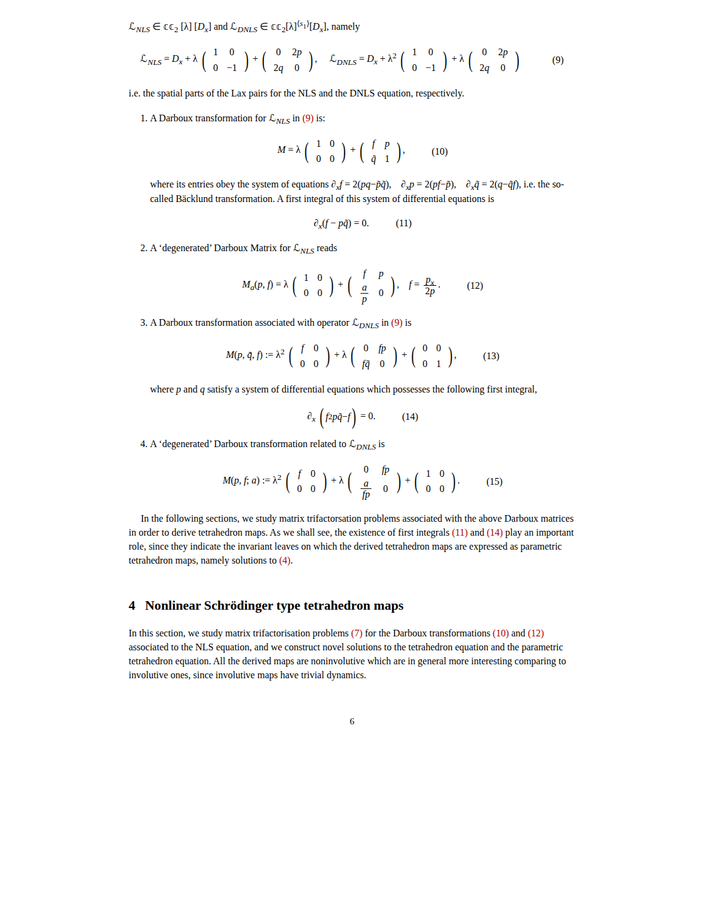ℒNLS ∈ 𝕔𝕔2 [λ] [Dx] and ℒDNLS ∈ 𝕔𝕔2[λ]⟨s1⟩[Dx], namely
ℒNLS = Dx + λ (
| 1 | 0 |
| 0 | −1 |
) + (
| 0 | 2 p |
| 2 q | 0 |
), ℒDNLS = Dx + λ2 (
| 1 | 0 |
| 0 | −1 |
) + λ (
| 0 | 2 p |
| 2 q | 0 |
)
(9)
i.e. the spatial parts of the Lax pairs for the NLS and the DNLS equation, respectively.
A Darboux transformation for ℒNLS in (9) is:
M = λ (
| 1 | 0 |
| 0 | 0 |
) + (
| f | p |
| q̃ | 1 |
),
(10)
where its entries obey the system of equations ∂xf = 2(pq−p̃q̃), ∂xp = 2(pf−p̃), ∂xq̃ = 2(q−q̃f), i.e. the so-called Bäcklund transformation. A first integral of this system of differential equations is
∂x(f − pq̃) = 0.
(11)
A ‘degenerated’ Darboux Matrix for ℒNLS reads
Ma(p, f) = λ (
| 1 | 0 |
| 0 | 0 |
) + (
| f | p |
| a p | 0 |
), f = px 2p.
(12)
A Darboux transformation associated with operator ℒDNLS in (9) is
M(p, q̃, f) := λ2 (
| f | 0 |
| 0 | 0 |
) + λ (
| 0 | fp |
| fq̃ | 0 |
) + (
| 0 | 0 |
| 0 | 1 |
),
(13)
where p and q satisfy a system of differential equations which possesses the following first integral,
∂x (f2pq̃ − f) = 0.
(14)
A ‘degenerated’ Darboux transformation related to ℒDNLS is
M(p, f; a) := λ2 (
| f | 0 |
| 0 | 0 |
) + λ (
| 0 | fp |
| a fp | 0 |
) + (
| 1 | 0 |
| 0 | 0 |
).
(15)
In the following sections, we study matrix trifactorsation problems associated with the above Darboux matrices in order to derive tetrahedron maps. As we shall see, the existence of first integrals (11) and (14) play an important role, since they indicate the invariant leaves on which the derived tetrahedron maps are expressed as parametric tetrahedron maps, namely solutions to (4).
4 Nonlinear Schrödinger type tetrahedron maps
In this section, we study matrix trifactorisation problems (7) for the Darboux transformations (10) and (12) associated to the NLS equation, and we construct novel solutions to the tetrahedron equation and the parametric tetrahedron equation. All the derived maps are noninvolutive which are in general more interesting comparing to involutive ones, since involutive maps have trivial dynamics.
6